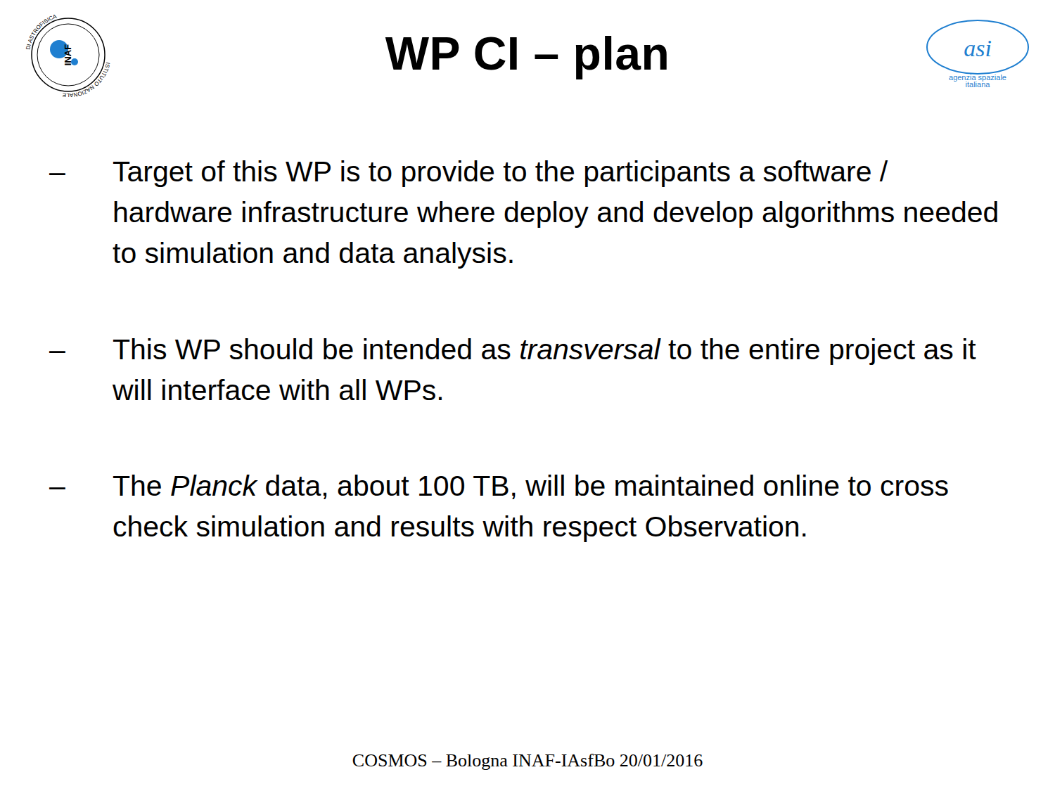DI ASTROFISICA ISTITUTO NAZIONALE INAF asi agenzia spaziale italiana
WP CI – plan
Target of this WP is to provide to the participants a software / hardware infrastructure where deploy and develop algorithms needed to simulation and data analysis.
This WP should be intended as transversal to the entire project as it will interface with all WPs.
The Planck data, about 100 TB, will be maintained online to cross check simulation and results with respect Observation.
COSMOS – Bologna INAF-IAsfBo 20/01/2016